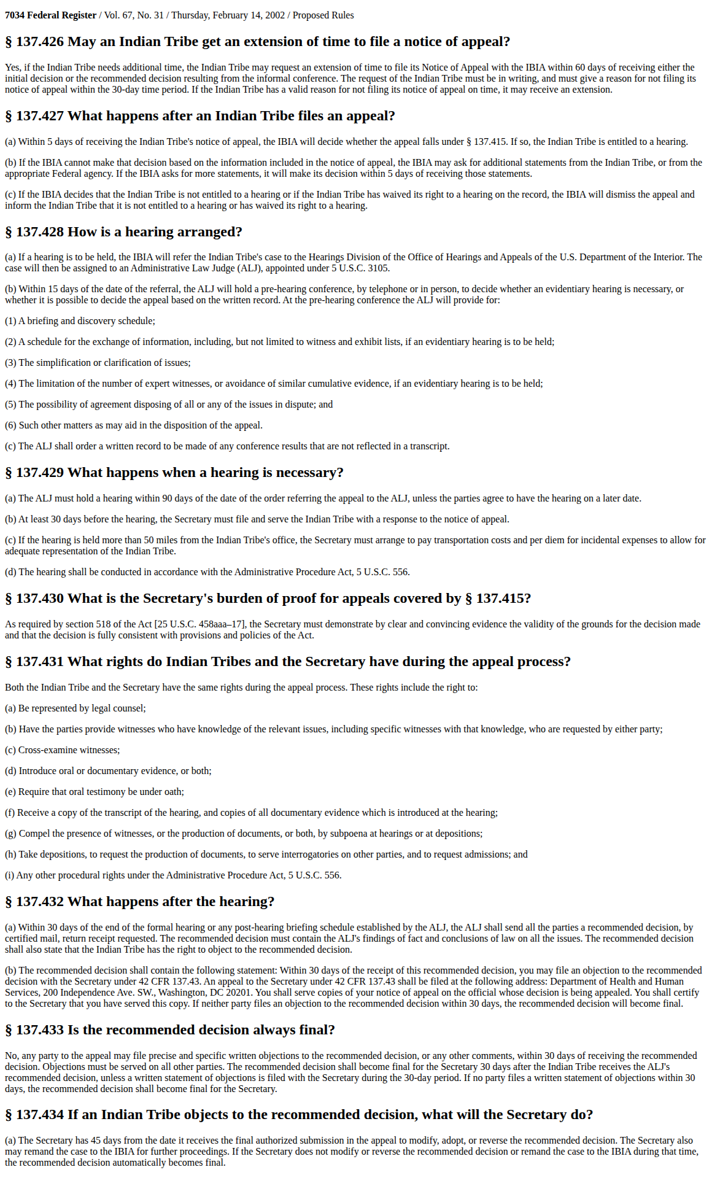7034 Federal Register / Vol. 67, No. 31 / Thursday, February 14, 2002 / Proposed Rules
§ 137.426 May an Indian Tribe get an extension of time to file a notice of appeal?
Yes, if the Indian Tribe needs additional time, the Indian Tribe may request an extension of time to file its Notice of Appeal with the IBIA within 60 days of receiving either the initial decision or the recommended decision resulting from the informal conference. The request of the Indian Tribe must be in writing, and must give a reason for not filing its notice of appeal within the 30-day time period. If the Indian Tribe has a valid reason for not filing its notice of appeal on time, it may receive an extension.
§ 137.427 What happens after an Indian Tribe files an appeal?
(a) Within 5 days of receiving the Indian Tribe's notice of appeal, the IBIA will decide whether the appeal falls under § 137.415. If so, the Indian Tribe is entitled to a hearing.
(b) If the IBIA cannot make that decision based on the information included in the notice of appeal, the IBIA may ask for additional statements from the Indian Tribe, or from the appropriate Federal agency. If the IBIA asks for more statements, it will make its decision within 5 days of receiving those statements.
(c) If the IBIA decides that the Indian Tribe is not entitled to a hearing or if the Indian Tribe has waived its right to a hearing on the record, the IBIA will dismiss the appeal and inform the Indian Tribe that it is not entitled to a hearing or has waived its right to a hearing.
§ 137.428 How is a hearing arranged?
(a) If a hearing is to be held, the IBIA will refer the Indian Tribe's case to the Hearings Division of the Office of Hearings and Appeals of the U.S. Department of the Interior. The case will then be assigned to an Administrative Law Judge (ALJ), appointed under 5 U.S.C. 3105.
(b) Within 15 days of the date of the referral, the ALJ will hold a pre-hearing conference, by telephone or in person, to decide whether an evidentiary hearing is necessary, or whether it is possible to decide the appeal based on the written record. At the pre-hearing conference the ALJ will provide for:
(1) A briefing and discovery schedule;
(2) A schedule for the exchange of information, including, but not limited to witness and exhibit lists, if an evidentiary hearing is to be held;
(3) The simplification or clarification of issues;
(4) The limitation of the number of expert witnesses, or avoidance of similar cumulative evidence, if an evidentiary hearing is to be held;
(5) The possibility of agreement disposing of all or any of the issues in dispute; and
(6) Such other matters as may aid in the disposition of the appeal.
(c) The ALJ shall order a written record to be made of any conference results that are not reflected in a transcript.
§ 137.429 What happens when a hearing is necessary?
(a) The ALJ must hold a hearing within 90 days of the date of the order referring the appeal to the ALJ, unless the parties agree to have the hearing on a later date.
(b) At least 30 days before the hearing, the Secretary must file and serve the Indian Tribe with a response to the notice of appeal.
(c) If the hearing is held more than 50 miles from the Indian Tribe's office, the Secretary must arrange to pay transportation costs and per diem for incidental expenses to allow for adequate representation of the Indian Tribe.
(d) The hearing shall be conducted in accordance with the Administrative Procedure Act, 5 U.S.C. 556.
§ 137.430 What is the Secretary's burden of proof for appeals covered by § 137.415?
As required by section 518 of the Act [25 U.S.C. 458aaa–17], the Secretary must demonstrate by clear and convincing evidence the validity of the grounds for the decision made and that the decision is fully consistent with provisions and policies of the Act.
§ 137.431 What rights do Indian Tribes and the Secretary have during the appeal process?
Both the Indian Tribe and the Secretary have the same rights during the appeal process. These rights include the right to:
(a) Be represented by legal counsel;
(b) Have the parties provide witnesses who have knowledge of the relevant issues, including specific witnesses with that knowledge, who are requested by either party;
(c) Cross-examine witnesses;
(d) Introduce oral or documentary evidence, or both;
(e) Require that oral testimony be under oath;
(f) Receive a copy of the transcript of the hearing, and copies of all documentary evidence which is introduced at the hearing;
(g) Compel the presence of witnesses, or the production of documents, or both, by subpoena at hearings or at depositions;
(h) Take depositions, to request the production of documents, to serve interrogatories on other parties, and to request admissions; and
(i) Any other procedural rights under the Administrative Procedure Act, 5 U.S.C. 556.
§ 137.432 What happens after the hearing?
(a) Within 30 days of the end of the formal hearing or any post-hearing briefing schedule established by the ALJ, the ALJ shall send all the parties a recommended decision, by certified mail, return receipt requested. The recommended decision must contain the ALJ's findings of fact and conclusions of law on all the issues. The recommended decision shall also state that the Indian Tribe has the right to object to the recommended decision.
(b) The recommended decision shall contain the following statement: Within 30 days of the receipt of this recommended decision, you may file an objection to the recommended decision with the Secretary under 42 CFR 137.43. An appeal to the Secretary under 42 CFR 137.43 shall be filed at the following address: Department of Health and Human Services, 200 Independence Ave. SW., Washington, DC 20201. You shall serve copies of your notice of appeal on the official whose decision is being appealed. You shall certify to the Secretary that you have served this copy. If neither party files an objection to the recommended decision within 30 days, the recommended decision will become final.
§ 137.433 Is the recommended decision always final?
No, any party to the appeal may file precise and specific written objections to the recommended decision, or any other comments, within 30 days of receiving the recommended decision. Objections must be served on all other parties. The recommended decision shall become final for the Secretary 30 days after the Indian Tribe receives the ALJ's recommended decision, unless a written statement of objections is filed with the Secretary during the 30-day period. If no party files a written statement of objections within 30 days, the recommended decision shall become final for the Secretary.
§ 137.434 If an Indian Tribe objects to the recommended decision, what will the Secretary do?
(a) The Secretary has 45 days from the date it receives the final authorized submission in the appeal to modify, adopt, or reverse the recommended decision. The Secretary also may remand the case to the IBIA for further proceedings. If the Secretary does not modify or reverse the recommended decision or remand the case to the IBIA during that time, the recommended decision automatically becomes final.